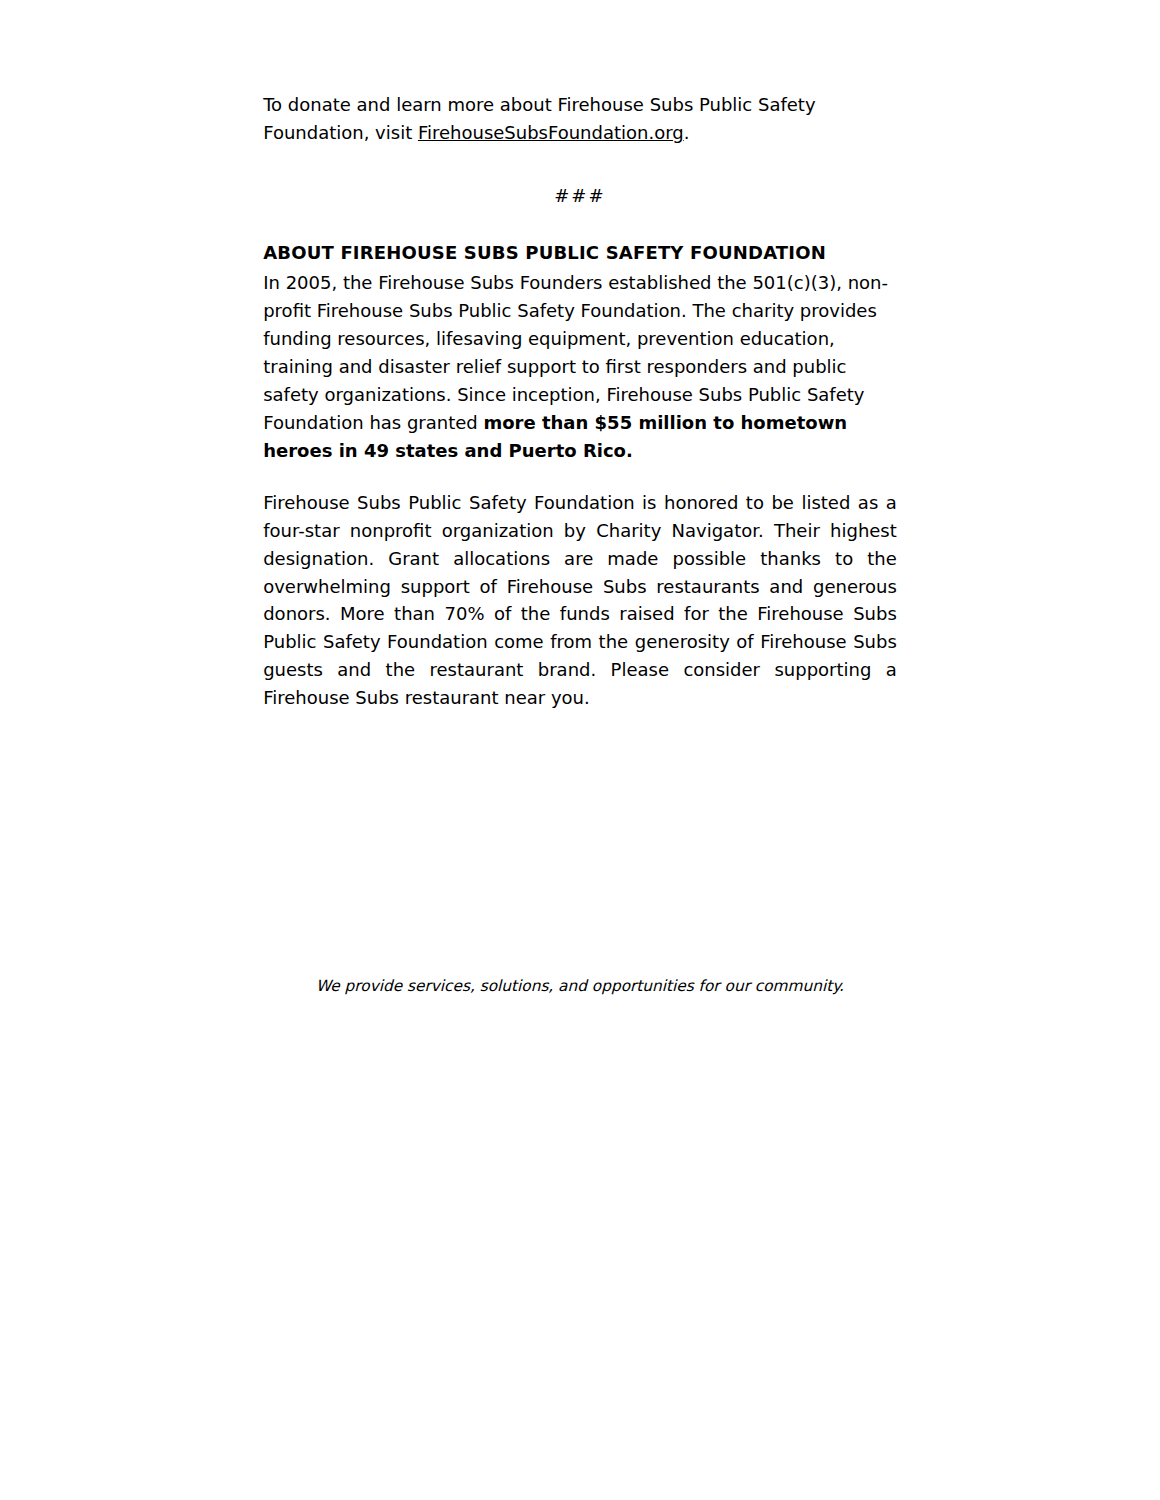To donate and learn more about Firehouse Subs Public Safety Foundation, visit FirehouseSubsFoundation.org.
###
ABOUT FIREHOUSE SUBS PUBLIC SAFETY FOUNDATION
In 2005, the Firehouse Subs Founders established the 501(c)(3), non-profit Firehouse Subs Public Safety Foundation. The charity provides funding resources, lifesaving equipment, prevention education, training and disaster relief support to first responders and public safety organizations. Since inception, Firehouse Subs Public Safety Foundation has granted more than $55 million to hometown heroes in 49 states and Puerto Rico.
Firehouse Subs Public Safety Foundation is honored to be listed as a four-star nonprofit organization by Charity Navigator. Their highest designation. Grant allocations are made possible thanks to the overwhelming support of Firehouse Subs restaurants and generous donors. More than 70% of the funds raised for the Firehouse Subs Public Safety Foundation come from the generosity of Firehouse Subs guests and the restaurant brand. Please consider supporting a Firehouse Subs restaurant near you.
We provide services, solutions, and opportunities for our community.